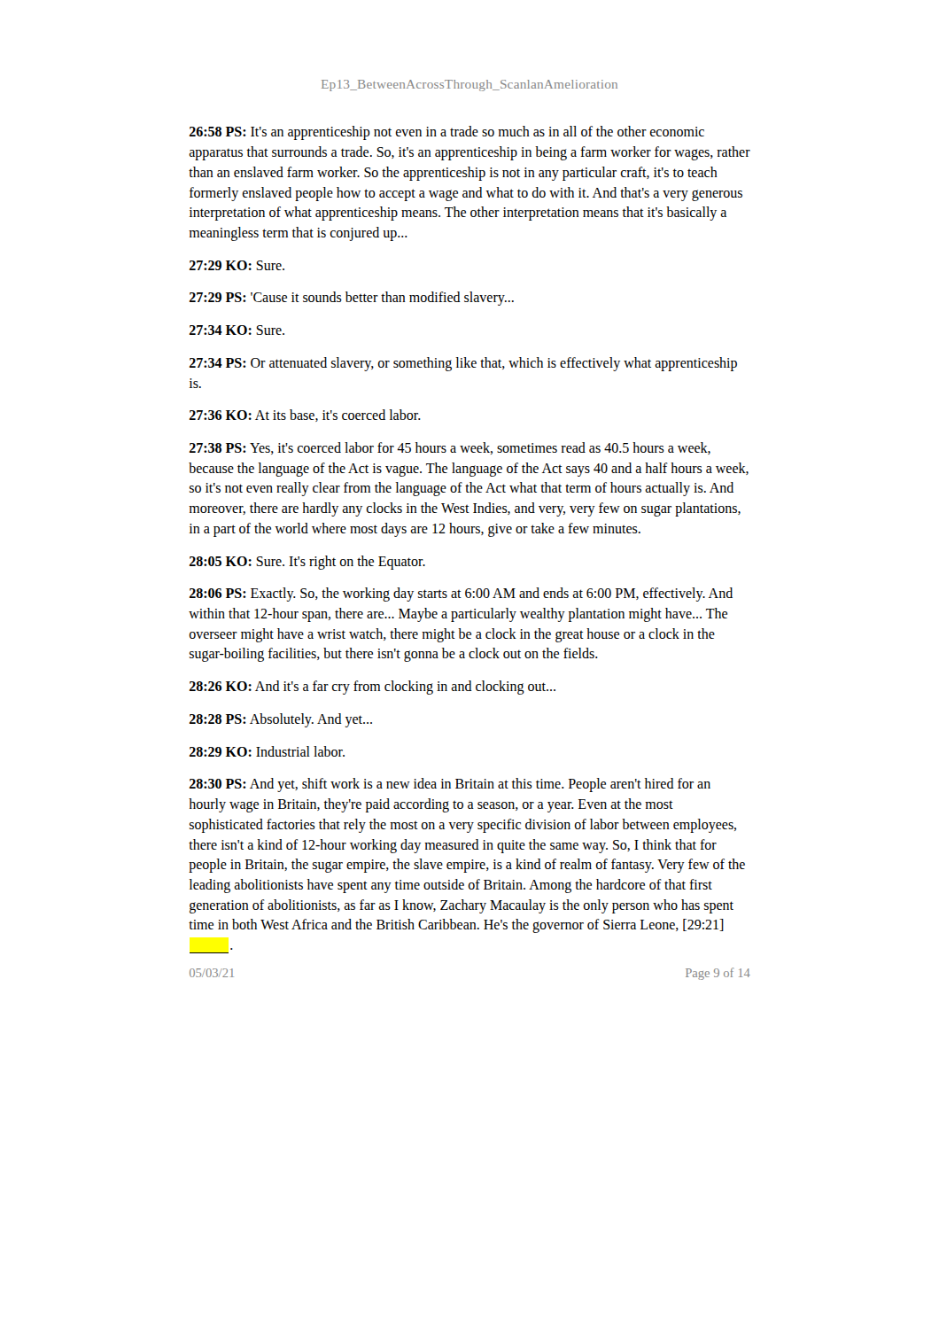Ep13_BetweenAcrossThrough_ScanlanAmelioration
26:58 PS: It's an apprenticeship not even in a trade so much as in all of the other economic apparatus that surrounds a trade. So, it's an apprenticeship in being a farm worker for wages, rather than an enslaved farm worker. So the apprenticeship is not in any particular craft, it's to teach formerly enslaved people how to accept a wage and what to do with it. And that's a very generous interpretation of what apprenticeship means. The other interpretation means that it's basically a meaningless term that is conjured up...
27:29 KO: Sure.
27:29 PS: 'Cause it sounds better than modified slavery...
27:34 KO: Sure.
27:34 PS: Or attenuated slavery, or something like that, which is effectively what apprenticeship is.
27:36 KO: At its base, it's coerced labor.
27:38 PS: Yes, it's coerced labor for 45 hours a week, sometimes read as 40.5 hours a week, because the language of the Act is vague. The language of the Act says 40 and a half hours a week, so it's not even really clear from the language of the Act what that term of hours actually is. And moreover, there are hardly any clocks in the West Indies, and very, very few on sugar plantations, in a part of the world where most days are 12 hours, give or take a few minutes.
28:05 KO: Sure. It's right on the Equator.
28:06 PS: Exactly. So, the working day starts at 6:00 AM and ends at 6:00 PM, effectively. And within that 12-hour span, there are... Maybe a particularly wealthy plantation might have... The overseer might have a wrist watch, there might be a clock in the great house or a clock in the sugar-boiling facilities, but there isn't gonna be a clock out on the fields.
28:26 KO: And it's a far cry from clocking in and clocking out...
28:28 PS: Absolutely. And yet...
28:29 KO: Industrial labor.
28:30 PS: And yet, shift work is a new idea in Britain at this time. People aren't hired for an hourly wage in Britain, they're paid according to a season, or a year. Even at the most sophisticated factories that rely the most on a very specific division of labor between employees, there isn't a kind of 12-hour working day measured in quite the same way. So, I think that for people in Britain, the sugar empire, the slave empire, is a kind of realm of fantasy. Very few of the leading abolitionists have spent any time outside of Britain. Among the hardcore of that first generation of abolitionists, as far as I know, Zachary Macaulay is the only person who has spent time in both West Africa and the British Caribbean. He's the governor of Sierra Leone, [29:21] .
05/03/21 Page 9 of 14